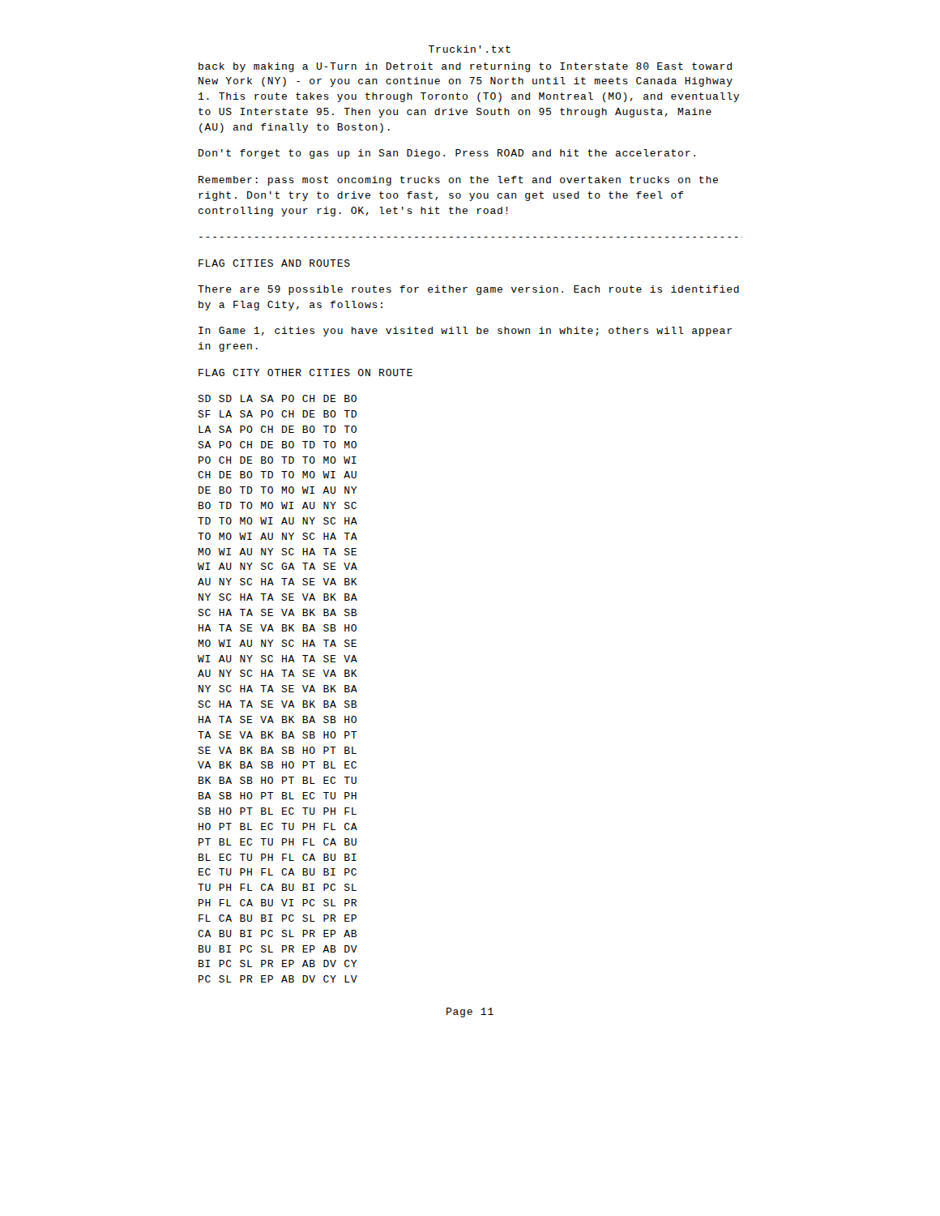Truckin'.txt
back by making a U-Turn in Detroit and returning to Interstate 80 East toward New York (NY) - or you can continue on 75 North until it meets Canada Highway 1. This route takes you through Toronto (TO) and Montreal (MO), and eventually to US Interstate 95. Then you can drive South on 95 through Augusta, Maine (AU) and finally to Boston).
Don't forget to gas up in San Diego. Press ROAD and hit the accelerator.
Remember: pass most oncoming trucks on the left and overtaken trucks on the right. Don't try to drive too fast, so you can get used to the feel of controlling your rig. OK, let's hit the road!
-------------------------------------------------------------------------------
FLAG CITIES AND ROUTES
There are 59 possible routes for either game version. Each route is identified by a Flag City, as follows:
In Game 1, cities you have visited will be shown in white; others will appear in green.
FLAG CITY OTHER CITIES ON ROUTE
SD SD LA SA PO CH DE BO SF LA SA PO CH DE BO TD LA SA PO CH DE BO TD TO SA PO CH DE BO TD TO MO PO CH DE BO TD TO MO WI CH DE BO TD TO MO WI AU DE BO TD TO MO WI AU NY BO TD TO MO WI AU NY SC TD TO MO WI AU NY SC HA TO MO WI AU NY SC HA TA MO WI AU NY SC HA TA SE WI AU NY SC GA TA SE VA AU NY SC HA TA SE VA BK NY SC HA TA SE VA BK BA SC HA TA SE VA BK BA SB HA TA SE VA BK BA SB HO MO WI AU NY SC HA TA SE WI AU NY SC HA TA SE VA AU NY SC HA TA SE VA BK NY SC HA TA SE VA BK BA SC HA TA SE VA BK BA SB HA TA SE VA BK BA SB HO TA SE VA BK BA SB HO PT SE VA BK BA SB HO PT BL VA BK BA SB HO PT BL EC BK BA SB HO PT BL EC TU BA SB HO PT BL EC TU PH SB HO PT BL EC TU PH FL HO PT BL EC TU PH FL CA PT BL EC TU PH FL CA BU BL EC TU PH FL CA BU BI EC TU PH FL CA BU BI PC TU PH FL CA BU BI PC SL PH FL CA BU VI PC SL PR FL CA BU BI PC SL PR EP CA BU BI PC SL PR EP AB BU BI PC SL PR EP AB DV BI PC SL PR EP AB DV CY PC SL PR EP AB DV CY LV
Page 11